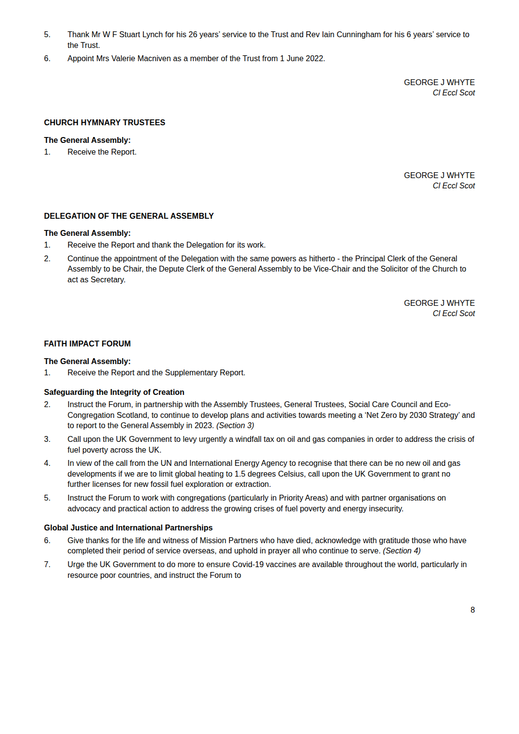5. Thank Mr W F Stuart Lynch for his 26 years’ service to the Trust and Rev Iain Cunningham for his 6 years’ service to the Trust.
6. Appoint Mrs Valerie Macniven as a member of the Trust from 1 June 2022.
GEORGE J WHYTE Cl Eccl Scot
CHURCH HYMNARY TRUSTEES
The General Assembly:
1. Receive the Report.
GEORGE J WHYTE Cl Eccl Scot
DELEGATION OF THE GENERAL ASSEMBLY
The General Assembly:
1. Receive the Report and thank the Delegation for its work.
2. Continue the appointment of the Delegation with the same powers as hitherto - the Principal Clerk of the General Assembly to be Chair, the Depute Clerk of the General Assembly to be Vice-Chair and the Solicitor of the Church to act as Secretary.
GEORGE J WHYTE Cl Eccl Scot
FAITH IMPACT FORUM
The General Assembly:
1. Receive the Report and the Supplementary Report.
Safeguarding the Integrity of Creation
2. Instruct the Forum, in partnership with the Assembly Trustees, General Trustees, Social Care Council and Eco- Congregation Scotland, to continue to develop plans and activities towards meeting a ‘Net Zero by 2030 Strategy’ and to report to the General Assembly in 2023. (Section 3)
3. Call upon the UK Government to levy urgently a windfall tax on oil and gas companies in order to address the crisis of fuel poverty across the UK.
4. In view of the call from the UN and International Energy Agency to recognise that there can be no new oil and gas developments if we are to limit global heating to 1.5 degrees Celsius, call upon the UK Government to grant no further licenses for new fossil fuel exploration or extraction.
5. Instruct the Forum to work with congregations (particularly in Priority Areas) and with partner organisations on advocacy and practical action to address the growing crises of fuel poverty and energy insecurity.
Global Justice and International Partnerships
6. Give thanks for the life and witness of Mission Partners who have died, acknowledge with gratitude those who have completed their period of service overseas, and uphold in prayer all who continue to serve. (Section 4)
7. Urge the UK Government to do more to ensure Covid-19 vaccines are available throughout the world, particularly in resource poor countries, and instruct the Forum to
8